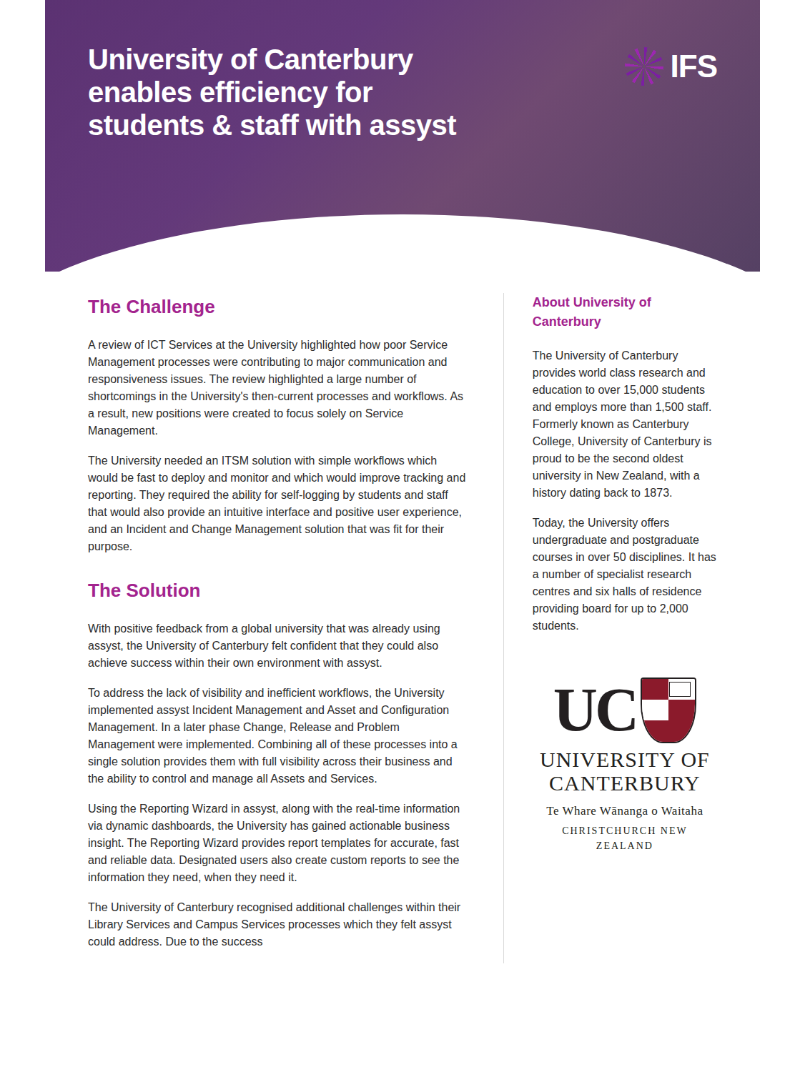University of Canterbury enables efficiency for students & staff with assyst
IFS
The Challenge
A review of ICT Services at the University highlighted how poor Service Management processes were contributing to major communication and responsiveness issues. The review highlighted a large number of shortcomings in the University's then-current processes and workflows. As a result, new positions were created to focus solely on Service Management.
The University needed an ITSM solution with simple workflows which would be fast to deploy and monitor and which would improve tracking and reporting. They required the ability for self-logging by students and staff that would also provide an intuitive interface and positive user experience, and an Incident and Change Management solution that was fit for their purpose.
The Solution
With positive feedback from a global university that was already using assyst, the University of Canterbury felt confident that they could also achieve success within their own environment with assyst.
To address the lack of visibility and inefficient workflows, the University implemented assyst Incident Management and Asset and Configuration Management. In a later phase Change, Release and Problem Management were implemented. Combining all of these processes into a single solution provides them with full visibility across their business and the ability to control and manage all Assets and Services.
Using the Reporting Wizard in assyst, along with the real-time information via dynamic dashboards, the University has gained actionable business insight. The Reporting Wizard provides report templates for accurate, fast and reliable data. Designated users also create custom reports to see the information they need, when they need it.
The University of Canterbury recognised additional challenges within their Library Services and Campus Services processes which they felt assyst could address. Due to the success
About University of Canterbury
The University of Canterbury provides world class research and education to over 15,000 students and employs more than 1,500 staff. Formerly known as Canterbury College, University of Canterbury is proud to be the second oldest university in New Zealand, with a history dating back to 1873.
Today, the University offers undergraduate and postgraduate courses in over 50 disciplines. It has a number of specialist research centres and six halls of residence providing board for up to 2,000 students.
UC
UNIVERSITY OF
CANTERBURY
Te Whare Wānanga o Waitaha
CHRISTCHURCH NEW ZEALAND